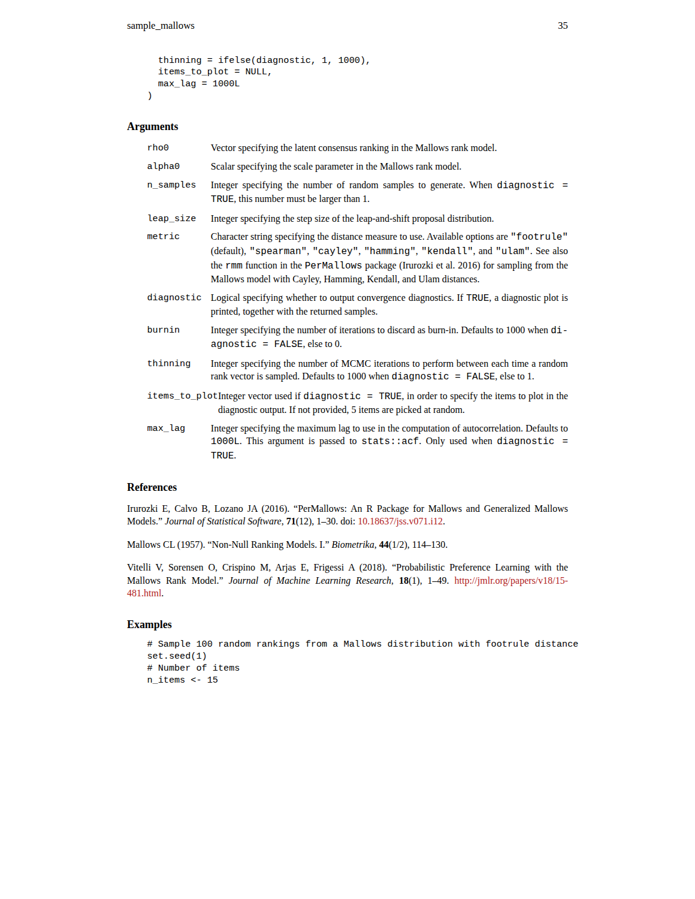sample_mallows 35
  thinning = ifelse(diagnostic, 1, 1000),
  items_to_plot = NULL,
  max_lag = 1000L
)
Arguments
rho0
Vector specifying the latent consensus ranking in the Mallows rank model.
alpha0
Scalar specifying the scale parameter in the Mallows rank model.
n_samples
Integer specifying the number of random samples to generate. When diagnostic = TRUE, this number must be larger than 1.
leap_size
Integer specifying the step size of the leap-and-shift proposal distribution.
metric
Character string specifying the distance measure to use. Available options are "footrule" (default), "spearman", "cayley", "hamming", "kendall", and "ulam". See also the rmm function in the PerMallows package (Irurozki et al. 2016) for sampling from the Mallows model with Cayley, Hamming, Kendall, and Ulam distances.
diagnostic
Logical specifying whether to output convergence diagnostics. If TRUE, a diagnostic plot is printed, together with the returned samples.
burnin
Integer specifying the number of iterations to discard as burn-in. Defaults to 1000 when diagnostic = FALSE, else to 0.
thinning
Integer specifying the number of MCMC iterations to perform between each time a random rank vector is sampled. Defaults to 1000 when diagnostic = FALSE, else to 1.
items_to_plot
Integer vector used if diagnostic = TRUE, in order to specify the items to plot in the diagnostic output. If not provided, 5 items are picked at random.
max_lag
Integer specifying the maximum lag to use in the computation of autocorrelation. Defaults to 1000L. This argument is passed to stats::acf. Only used when diagnostic = TRUE.
References
Irurozki E, Calvo B, Lozano JA (2016). “PerMallows: An R Package for Mallows and Generalized Mallows Models.” Journal of Statistical Software, 71(12), 1–30. doi: 10.18637/jss.v071.i12.
Mallows CL (1957). “Non-Null Ranking Models. I.” Biometrika, 44(1/2), 114–130.
Vitelli V, Sorensen O, Crispino M, Arjas E, Frigessi A (2018). “Probabilistic Preference Learning with the Mallows Rank Model.” Journal of Machine Learning Research, 18(1), 1–49. http://jmlr.org/papers/v18/15-481.html.
Examples
# Sample 100 random rankings from a Mallows distribution with footrule distance
set.seed(1)
# Number of items
n_items <- 15